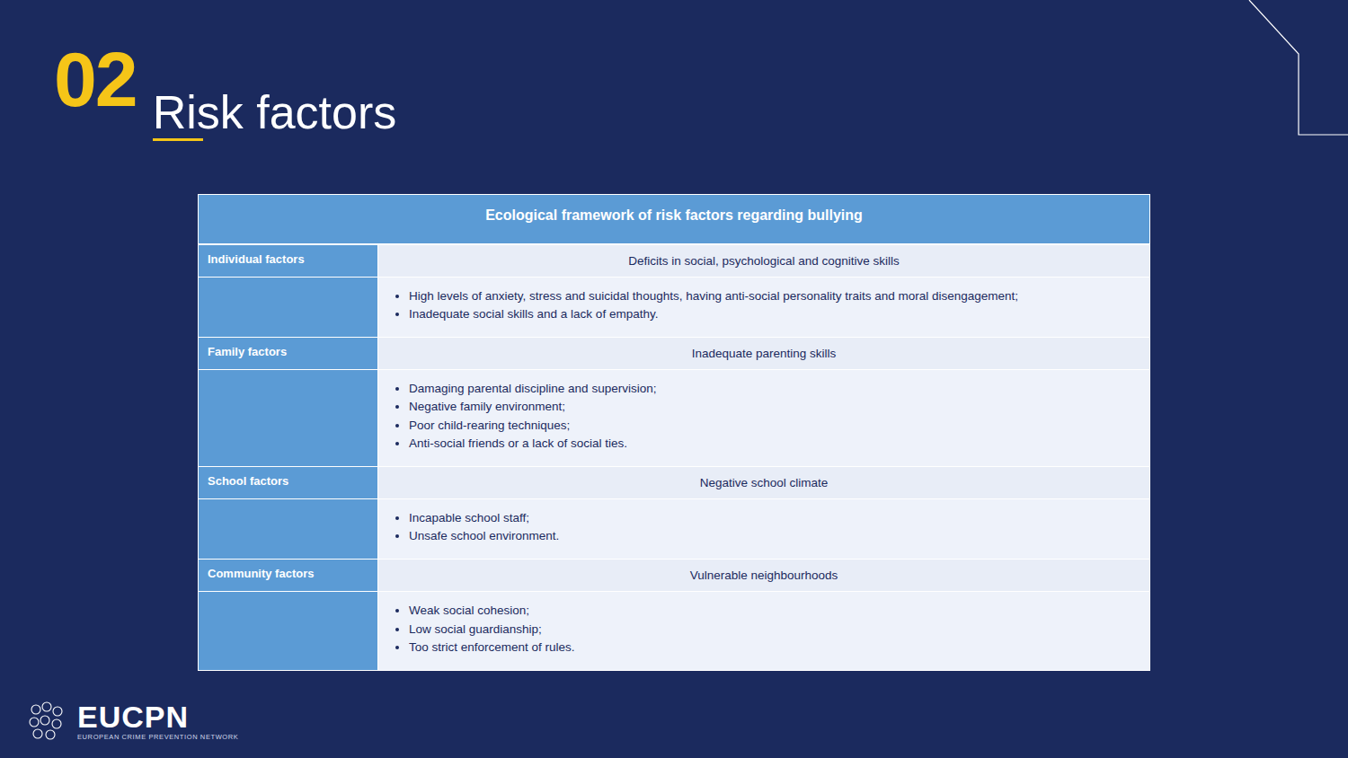02
Risk factors
Ecological framework of risk factors regarding bullying
| Individual factors | Deficits in social, psychological and cognitive skills |
| | High levels of anxiety, stress and suicidal thoughts, having anti-social personality traits and moral disengagement; Inadequate social skills and a lack of empathy. |
| Family factors | Inadequate parenting skills |
| | Damaging parental discipline and supervision; Negative family environment; Poor child-rearing techniques; Anti-social friends or a lack of social ties. |
| School factors | Negative school climate |
| | Incapable school staff; Unsafe school environment. |
| Community factors | Vulnerable neighbourhoods |
| | Weak social cohesion; Low social guardianship; Too strict enforcement of rules. |
EUCPN European Crime Prevention Network